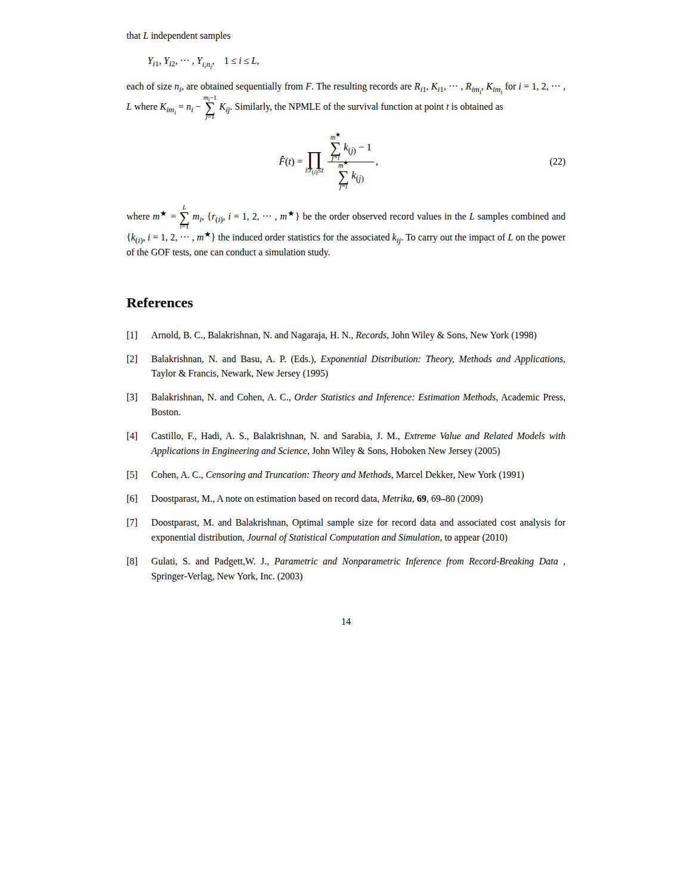that L independent samples
Yi1, Yi2, ··· , Yi,ni, 1 ≤ i ≤ L,
each of size ni, are obtained sequentially from F. The resulting records are Ri1, Ki1, ··· , Rimi, Kimi for i = 1, 2, ··· , L where Kimi = ni − mi−1∑j=1 Kij. Similarly, the NPMLE of the survival function at point t is obtained as
F̂̂(t) = ∏i:r(i)≤t m★∑j=i k(j) − 1 m★∑j=i k(j) ,
(22)
where m★ = L∑i=1 mi, {r(i), i = 1, 2, ··· , m★} be the order observed record values in the L samples combined and {k(i), i = 1, 2, ··· , m★} the induced order statistics for the associated kij. To carry out the impact of L on the power of the GOF tests, one can conduct a simulation study.
References
[1] Arnold, B. C., Balakrishnan, N. and Nagaraja, H. N., Records, John Wiley & Sons, New York (1998)
[2] Balakrishnan, N. and Basu, A. P. (Eds.), Exponential Distribution: Theory, Methods and Applications, Taylor & Francis, Newark, New Jersey (1995)
[3] Balakrishnan, N. and Cohen, A. C., Order Statistics and Inference: Estimation Methods, Academic Press, Boston.
[4] Castillo, F., Hadi, A. S., Balakrishnan, N. and Sarabia, J. M., Extreme Value and Related Models with Applications in Engineering and Science, John Wiley & Sons, Hoboken New Jersey (2005)
[5] Cohen, A. C., Censoring and Truncation: Theory and Methods, Marcel Dekker, New York (1991)
[6] Doostparast, M., A note on estimation based on record data, Metrika, 69, 69–80 (2009)
[7] Doostparast, M. and Balakrishnan, Optimal sample size for record data and associated cost analysis for exponential distribution, Journal of Statistical Computation and Simulation, to appear (2010)
[8] Gulati, S. and Padgett,W. J., Parametric and Nonparametric Inference from Record-Breaking Data , Springer-Verlag, New York, Inc. (2003)
14